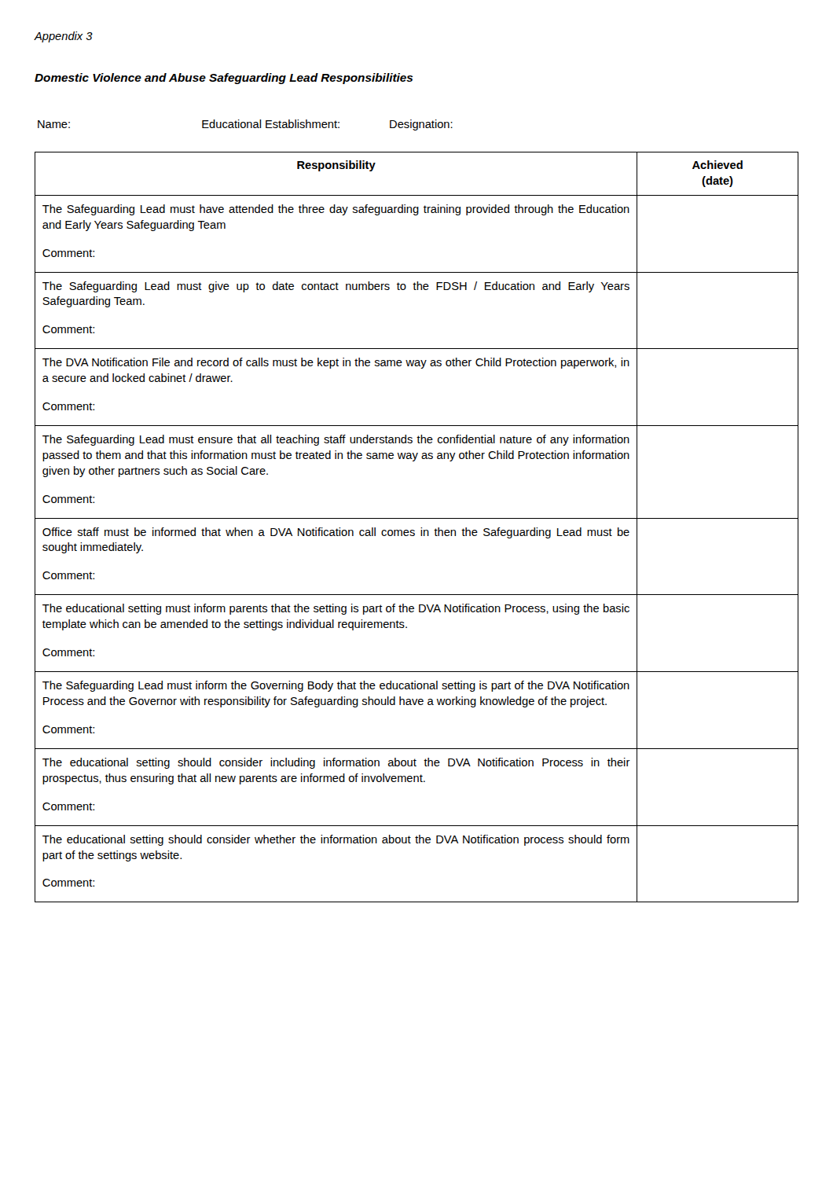Appendix 3
Domestic Violence and Abuse Safeguarding Lead Responsibilities
Name: Educational Establishment: Designation:
| Responsibility | Achieved (date) |
| --- | --- |
| The Safeguarding Lead must have attended the three day safeguarding training provided through the Education and Early Years Safeguarding Team Comment: | |
| The Safeguarding Lead must give up to date contact numbers to the FDSH / Education and Early Years Safeguarding Team. Comment: | |
| The DVA Notification File and record of calls must be kept in the same way as other Child Protection paperwork, in a secure and locked cabinet / drawer. Comment: | |
| The Safeguarding Lead must ensure that all teaching staff understands the confidential nature of any information passed to them and that this information must be treated in the same way as any other Child Protection information given by other partners such as Social Care. Comment: | |
| Office staff must be informed that when a DVA Notification call comes in then the Safeguarding Lead must be sought immediately. Comment: | |
| The educational setting must inform parents that the setting is part of the DVA Notification Process, using the basic template which can be amended to the settings individual requirements. Comment: | |
| The Safeguarding Lead must inform the Governing Body that the educational setting is part of the DVA Notification Process and the Governor with responsibility for Safeguarding should have a working knowledge of the project. Comment: | |
| The educational setting should consider including information about the DVA Notification Process in their prospectus, thus ensuring that all new parents are informed of involvement. Comment: | |
| The educational setting should consider whether the information about the DVA Notification process should form part of the settings website. Comment: | |